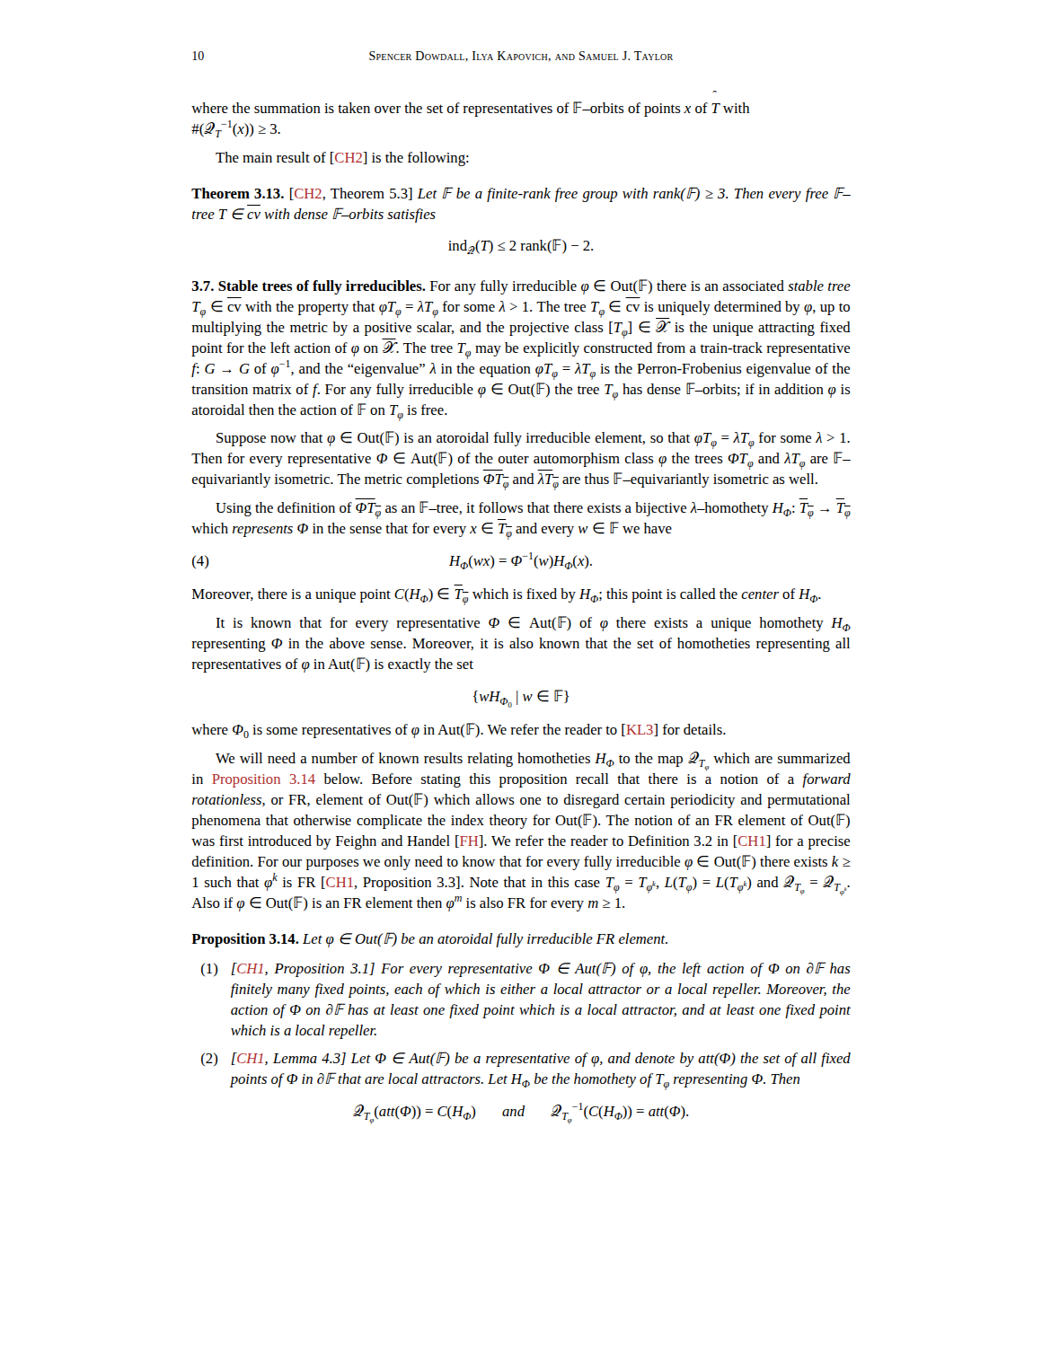10 Spencer Dowdall, Ilya Kapovich, and Samuel J. Taylor
where the summation is taken over the set of representatives of 𝔽–orbits of points x of Tˆ with
#(𝒬T−1(x)) ≥ 3.
The main result of [CH2] is the following:
Theorem 3.13. [CH2, Theorem 5.3] Let 𝔽 be a finite-rank free group with rank(𝔽) ≥ 3. Then every free 𝔽–tree T ∈ cv with dense 𝔽–orbits satisfies
ind𝒬(T) ≤ 2 rank(𝔽) − 2.
3.7. Stable trees of fully irreducibles. For any fully irreducible φ ∈ Out(𝔽) there is an associated stable tree Tφ ∈ cv with the property that φTφ = λTφ for some λ > 1. The tree Tφ ∈ cv is uniquely determined by φ, up to multiplying the metric by a positive scalar, and the projective class [Tφ] ∈ 𝒳 is the unique attracting fixed point for the left action of φ on 𝒳. The tree Tφ may be explicitly constructed from a train-track representative f: G → G of φ−1, and the “eigenvalue” λ in the equation φTφ = λTφ is the Perron-Frobenius eigenvalue of the transition matrix of f. For any fully irreducible φ ∈ Out(𝔽) the tree Tφ has dense 𝔽–orbits; if in addition φ is atoroidal then the action of 𝔽 on Tφ is free.
Suppose now that φ ∈ Out(𝔽) is an atoroidal fully irreducible element, so that φTφ = λTφ for some λ > 1. Then for every representative Φ ∈ Aut(𝔽) of the outer automorphism class φ the trees ΦTφ and λTφ are 𝔽–equivariantly isometric. The metric completions ΦTφ and λTφ are thus 𝔽–equivariantly isometric as well.
Using the definition of ΦTφ as an 𝔽–tree, it follows that there exists a bijective λ–homothety HΦ: Tφ → Tφ which represents Φ in the sense that for every x ∈ Tφ and every w ∈ 𝔽 we have
(4) HΦ(wx) = Φ−1(w)HΦ(x).
Moreover, there is a unique point C(HΦ) ∈ Tφ which is fixed by HΦ; this point is called the center of HΦ.
It is known that for every representative Φ ∈ Aut(𝔽) of φ there exists a unique homothety HΦ representing Φ in the above sense. Moreover, it is also known that the set of homotheties representing all representatives of φ in Aut(𝔽) is exactly the set
{wHΦ0 | w ∈ 𝔽}
where Φ0 is some representatives of φ in Aut(𝔽). We refer the reader to [KL3] for details.
We will need a number of known results relating homotheties HΦ to the map 𝒬Tφ which are summarized in Proposition 3.14 below. Before stating this proposition recall that there is a notion of a forward rotationless, or FR, element of Out(𝔽) which allows one to disregard certain periodicity and permutational phenomena that otherwise complicate the index theory for Out(𝔽). The notion of an FR element of Out(𝔽) was first introduced by Feighn and Handel [FH]. We refer the reader to Definition 3.2 in [CH1] for a precise definition. For our purposes we only need to know that for every fully irreducible φ ∈ Out(𝔽) there exists k ≥ 1 such that φk is FR [CH1, Proposition 3.3]. Note that in this case Tφ = Tφk, L(Tφ) = L(Tφk) and 𝒬Tφ = 𝒬Tφk. Also if φ ∈ Out(𝔽) is an FR element then φm is also FR for every m ≥ 1.
Proposition 3.14. Let φ ∈ Out(𝔽) be an atoroidal fully irreducible FR element.
(1)[CH1, Proposition 3.1] For every representative Φ ∈ Aut(𝔽) of φ, the left action of Φ on ∂𝔽 has finitely many fixed points, each of which is either a local attractor or a local repeller. Moreover, the action of Φ on ∂𝔽 has at least one fixed point which is a local attractor, and at least one fixed point which is a local repeller.
(2)[CH1, Lemma 4.3] Let Φ ∈ Aut(𝔽) be a representative of φ, and denote by att(Φ) the set of all fixed points of Φ in ∂𝔽 that are local attractors. Let HΦ be the homothety of Tφ representing Φ. Then
𝒬Tφ(att(Φ)) = C(HΦ) and 𝒬Tφ−1(C(HΦ)) = att(Φ).